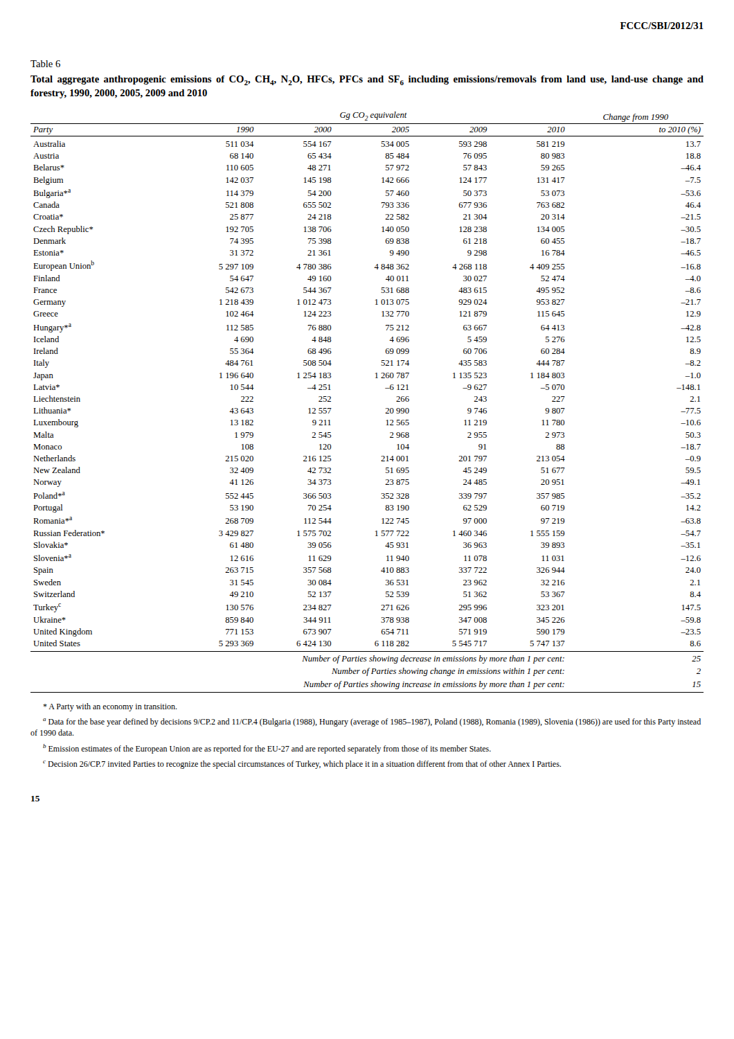FCCC/SBI/2012/31
Table 6
Total aggregate anthropogenic emissions of CO2, CH4, N2O, HFCs, PFCs and SF6 including emissions/removals from land use, land-use change and forestry, 1990, 2000, 2005, 2009 and 2010
| | Gg CO 2 equivalent | Change from 1990 |
| --- | --- | --- |
| Party | 1990 | 2000 | 2005 | 2009 | 2010 | to 2010 (%) |
| Australia | 511 034 | 554 167 | 534 005 | 593 298 | 581 219 | 13.7 |
| Austria | 68 140 | 65 434 | 85 484 | 76 095 | 80 983 | 18.8 |
| Belarus* | 110 605 | 48 271 | 57 972 | 57 843 | 59 265 | –46.4 |
| Belgium | 142 037 | 145 198 | 142 666 | 124 177 | 131 417 | –7.5 |
| Bulgaria* a | 114 379 | 54 200 | 57 460 | 50 373 | 53 073 | –53.6 |
| Canada | 521 808 | 655 502 | 793 336 | 677 936 | 763 682 | 46.4 |
| Croatia* | 25 877 | 24 218 | 22 582 | 21 304 | 20 314 | –21.5 |
| Czech Republic* | 192 705 | 138 706 | 140 050 | 128 238 | 134 005 | –30.5 |
| Denmark | 74 395 | 75 398 | 69 838 | 61 218 | 60 455 | –18.7 |
| Estonia* | 31 372 | 21 361 | 9 490 | 9 298 | 16 784 | –46.5 |
| European Union b | 5 297 109 | 4 780 386 | 4 848 362 | 4 268 118 | 4 409 255 | –16.8 |
| Finland | 54 647 | 49 160 | 40 011 | 30 027 | 52 474 | –4.0 |
| France | 542 673 | 544 367 | 531 688 | 483 615 | 495 952 | –8.6 |
| Germany | 1 218 439 | 1 012 473 | 1 013 075 | 929 024 | 953 827 | –21.7 |
| Greece | 102 464 | 124 223 | 132 770 | 121 879 | 115 645 | 12.9 |
| Hungary* a | 112 585 | 76 880 | 75 212 | 63 667 | 64 413 | –42.8 |
| Iceland | 4 690 | 4 848 | 4 696 | 5 459 | 5 276 | 12.5 |
| Ireland | 55 364 | 68 496 | 69 099 | 60 706 | 60 284 | 8.9 |
| Italy | 484 761 | 508 504 | 521 174 | 435 583 | 444 787 | –8.2 |
| Japan | 1 196 640 | 1 254 183 | 1 260 787 | 1 135 523 | 1 184 803 | –1.0 |
| Latvia* | 10 544 | –4 251 | –6 121 | –9 627 | –5 070 | –148.1 |
| Liechtenstein | 222 | 252 | 266 | 243 | 227 | 2.1 |
| Lithuania* | 43 643 | 12 557 | 20 990 | 9 746 | 9 807 | –77.5 |
| Luxembourg | 13 182 | 9 211 | 12 565 | 11 219 | 11 780 | –10.6 |
| Malta | 1 979 | 2 545 | 2 968 | 2 955 | 2 973 | 50.3 |
| Monaco | 108 | 120 | 104 | 91 | 88 | –18.7 |
| Netherlands | 215 020 | 216 125 | 214 001 | 201 797 | 213 054 | –0.9 |
| New Zealand | 32 409 | 42 732 | 51 695 | 45 249 | 51 677 | 59.5 |
| Norway | 41 126 | 34 373 | 23 875 | 24 485 | 20 951 | –49.1 |
| Poland* a | 552 445 | 366 503 | 352 328 | 339 797 | 357 985 | –35.2 |
| Portugal | 53 190 | 70 254 | 83 190 | 62 529 | 60 719 | 14.2 |
| Romania* a | 268 709 | 112 544 | 122 745 | 97 000 | 97 219 | –63.8 |
| Russian Federation* | 3 429 827 | 1 575 702 | 1 577 722 | 1 460 346 | 1 555 159 | –54.7 |
| Slovakia* | 61 480 | 39 056 | 45 931 | 36 963 | 39 893 | –35.1 |
| Slovenia* a | 12 616 | 11 629 | 11 940 | 11 078 | 11 031 | –12.6 |
| Spain | 263 715 | 357 568 | 410 883 | 337 722 | 326 944 | 24.0 |
| Sweden | 31 545 | 30 084 | 36 531 | 23 962 | 32 216 | 2.1 |
| Switzerland | 49 210 | 52 137 | 52 539 | 51 362 | 53 367 | 8.4 |
| Turkey c | 130 576 | 234 827 | 271 626 | 295 996 | 323 201 | 147.5 |
| Ukraine* | 859 840 | 344 911 | 378 938 | 347 008 | 345 226 | –59.8 |
| United Kingdom | 771 153 | 673 907 | 654 711 | 571 919 | 590 179 | –23.5 |
| United States | 5 293 369 | 6 424 130 | 6 118 282 | 5 545 717 | 5 747 137 | 8.6 |
| Number of Parties showing decrease in emissions by more than 1 per cent: | 25 |
| Number of Parties showing change in emissions within 1 per cent: | 2 |
| Number of Parties showing increase in emissions by more than 1 per cent: | 15 |
* A Party with an economy in transition.
a Data for the base year defined by decisions 9/CP.2 and 11/CP.4 (Bulgaria (1988), Hungary (average of 1985–1987), Poland (1988), Romania (1989), Slovenia (1986)) are used for this Party instead of 1990 data.
b Emission estimates of the European Union are as reported for the EU-27 and are reported separately from those of its member States.
c Decision 26/CP.7 invited Parties to recognize the special circumstances of Turkey, which place it in a situation different from that of other Annex I Parties.
15